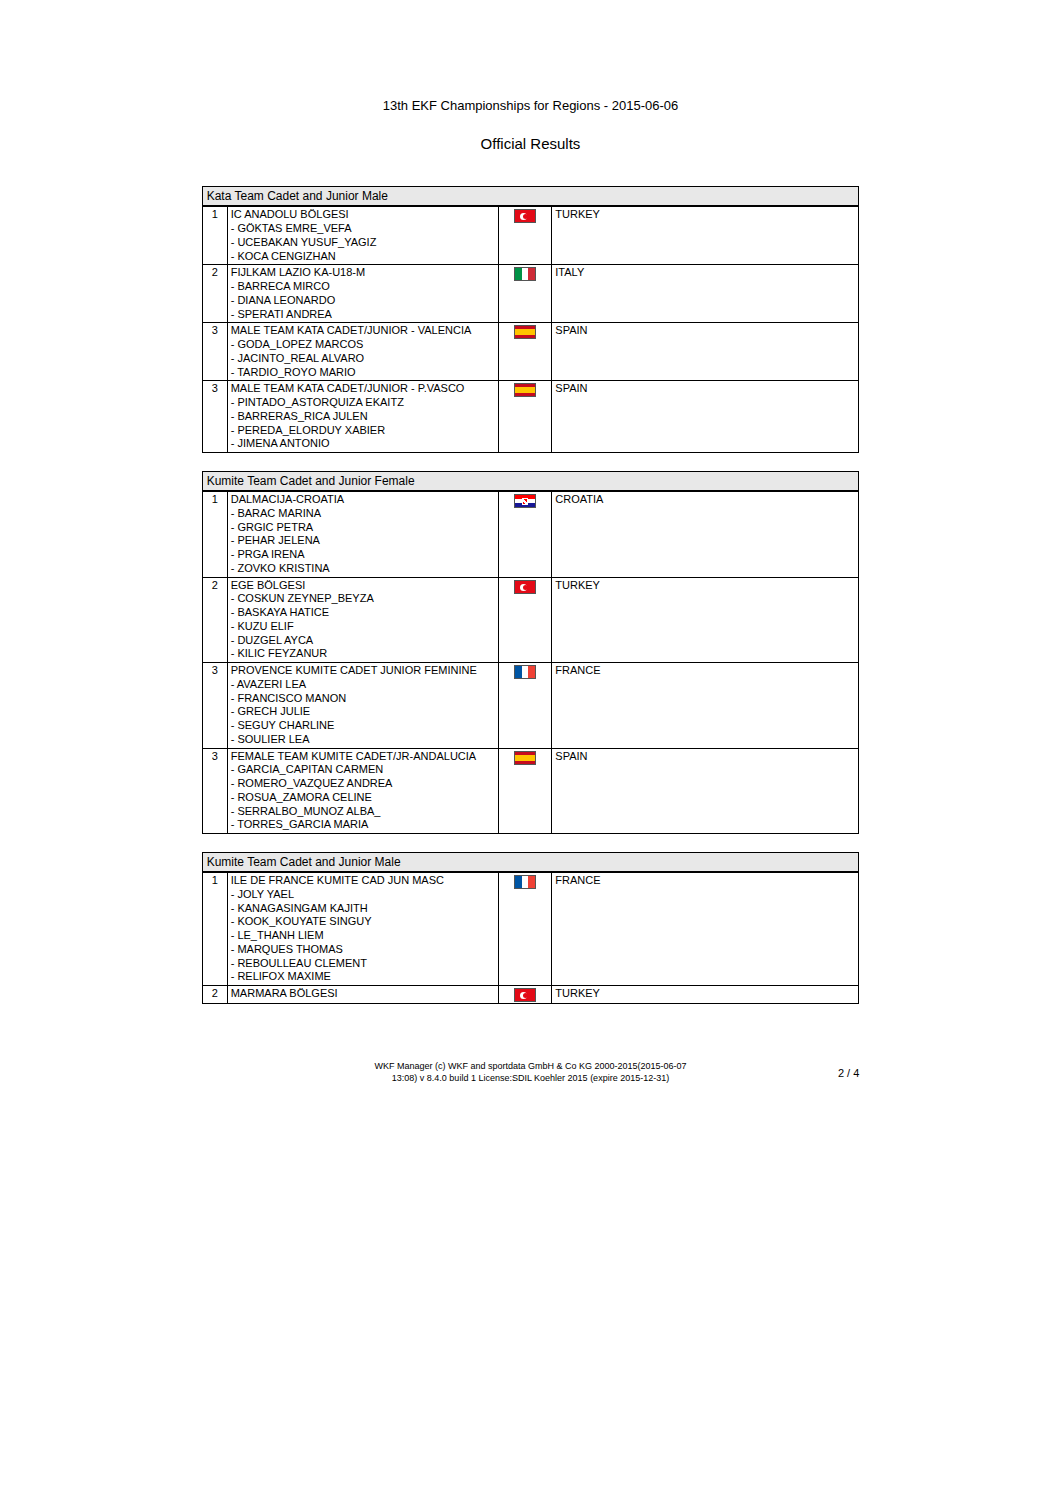13th EKF Championships for Regions - 2015-06-06
Official Results
Kata Team Cadet and Junior Male
| 1 | IC ANADOLU BÖLGESI - GÖKTAS EMRE_VEFA - UCEBAKAN YUSUF_YAGIZ - KOCA CENGIZHAN | | TURKEY |
| 2 | FIJLKAM LAZIO KA-U18-M - BARRECA MIRCO - DIANA LEONARDO - SPERATI ANDREA | | ITALY |
| 3 | MALE TEAM KATA CADET/JUNIOR - VALENCIA - GODA_LOPEZ MARCOS - JACINTO_REAL ALVARO - TARDIO_ROYO MARIO | | SPAIN |
| 3 | MALE TEAM KATA CADET/JUNIOR - P.VASCO - PINTADO_ASTORQUIZA EKAITZ - BARRERAS_RICA JULEN - PEREDA_ELORDUY XABIER - JIMENA ANTONIO | | SPAIN |
Kumite Team Cadet and Junior Female
| 1 | DALMACIJA-CROATIA - BARAC MARINA - GRGIC PETRA - PEHAR JELENA - PRGA IRENA - ZOVKO KRISTINA | | CROATIA |
| 2 | EGE BÖLGESI - COSKUN ZEYNEP_BEYZA - BASKAYA HATICE - KUZU ELIF - DUZGEL AYCA - KILIC FEYZANUR | | TURKEY |
| 3 | PROVENCE KUMITE CADET JUNIOR FEMININE - AVAZERI LEA - FRANCISCO MANON - GRECH JULIE - SEGUY CHARLINE - SOULIER LEA | | FRANCE |
| 3 | FEMALE TEAM KUMITE CADET/JR-ANDALUCIA - GARCIA_CAPITAN CARMEN - ROMERO_VAZQUEZ ANDREA - ROSUA_ZAMORA CELINE - SERRALBO_MUNOZ ALBA_ - TORRES_GARCIA MARIA | | SPAIN |
Kumite Team Cadet and Junior Male
| 1 | ILE DE FRANCE KUMITE CAD JUN MASC - JOLY YAEL - KANAGASINGAM KAJITH - KOOK_KOUYATE SINGUY - LE_THANH LIEM - MARQUES THOMAS - REBOULLEAU CLEMENT - RELIFOX MAXIME | | FRANCE |
| 2 | MARMARA BÖLGESI | | TURKEY |
WKF Manager (c) WKF and sportdata GmbH & Co KG 2000-2015(2015-06-07
13:08) v 8.4.0 build 1 License:SDIL Koehler 2015 (expire 2015-12-31)
2 / 4